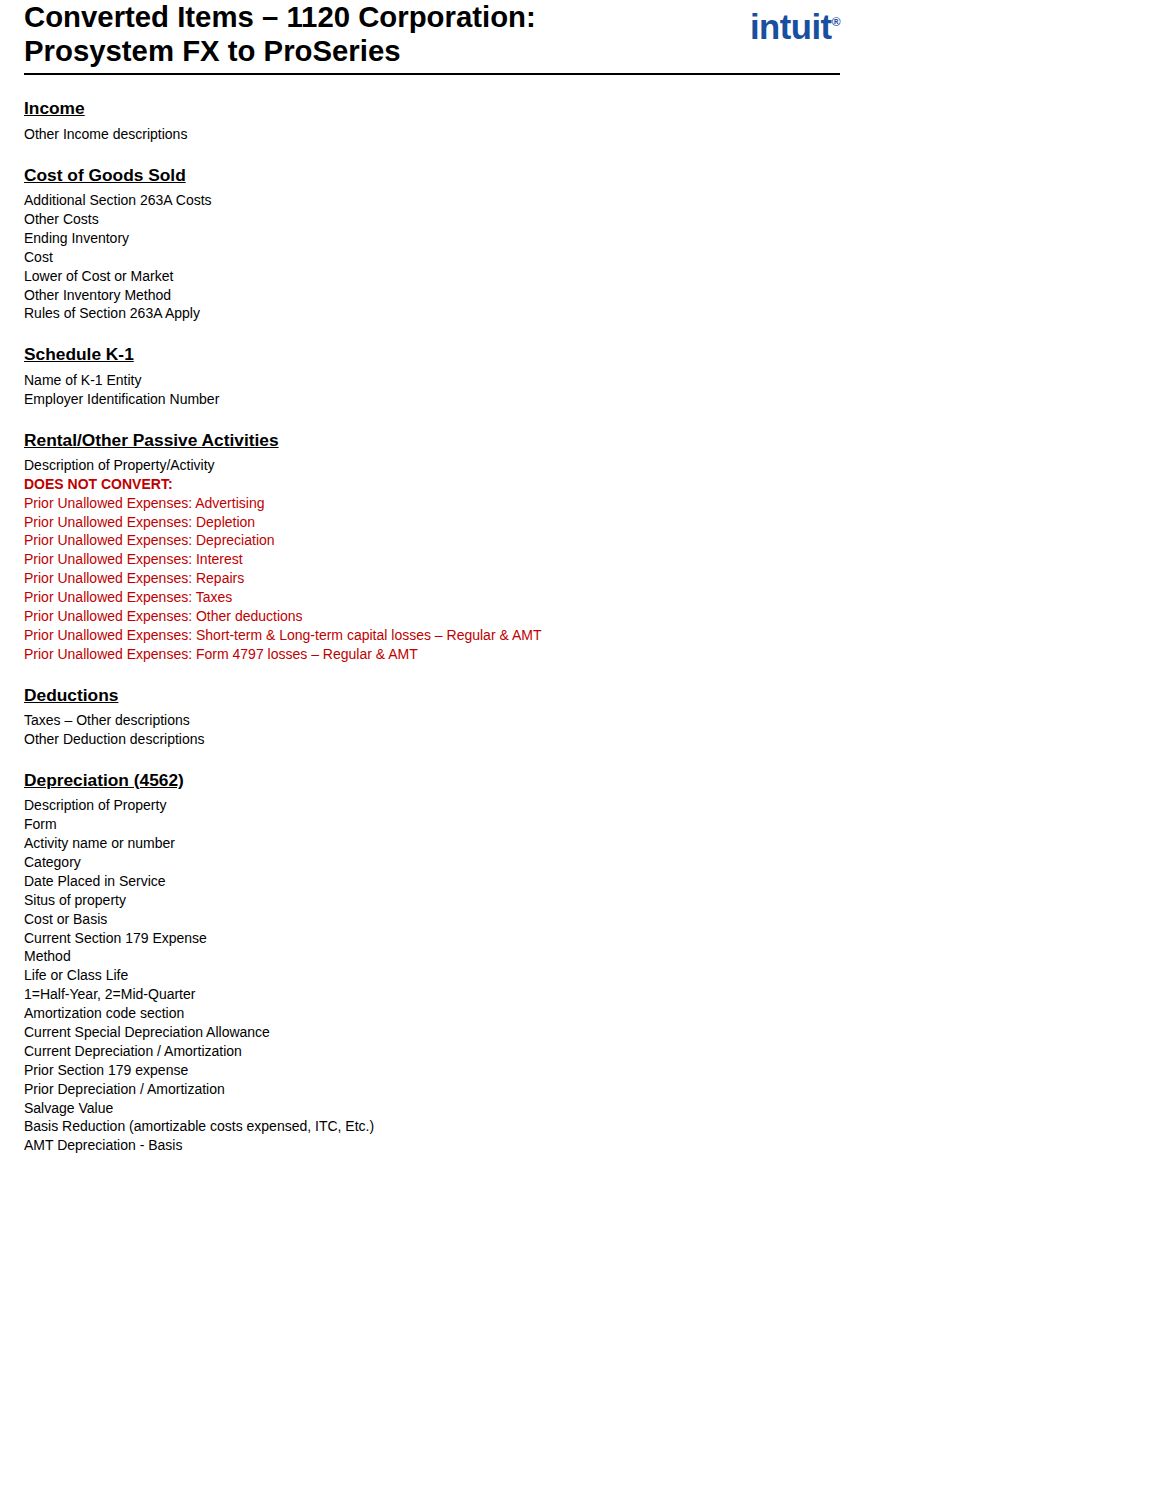Converted Items – 1120 Corporation:
Prosystem FX to ProSeries
intuit®
Income
Other Income descriptions
Cost of Goods Sold
Additional Section 263A Costs
Other Costs
Ending Inventory
Cost
Lower of Cost or Market
Other Inventory Method
Rules of Section 263A Apply
Schedule K-1
Name of K-1 Entity
Employer Identification Number
Rental/Other Passive Activities
Description of Property/Activity
DOES NOT CONVERT:
Prior Unallowed Expenses: Advertising
Prior Unallowed Expenses: Depletion
Prior Unallowed Expenses: Depreciation
Prior Unallowed Expenses: Interest
Prior Unallowed Expenses: Repairs
Prior Unallowed Expenses: Taxes
Prior Unallowed Expenses: Other deductions
Prior Unallowed Expenses: Short-term & Long-term capital losses – Regular & AMT
Prior Unallowed Expenses: Form 4797 losses – Regular & AMT
Deductions
Taxes – Other descriptions
Other Deduction descriptions
Depreciation (4562)
Description of Property
Form
Activity name or number
Category
Date Placed in Service
Situs of property
Cost or Basis
Current Section 179 Expense
Method
Life or Class Life
1=Half-Year, 2=Mid-Quarter
Amortization code section
Current Special Depreciation Allowance
Current Depreciation / Amortization
Prior Section 179 expense
Prior Depreciation / Amortization
Salvage Value
Basis Reduction (amortizable costs expensed, ITC, Etc.)
AMT Depreciation - Basis